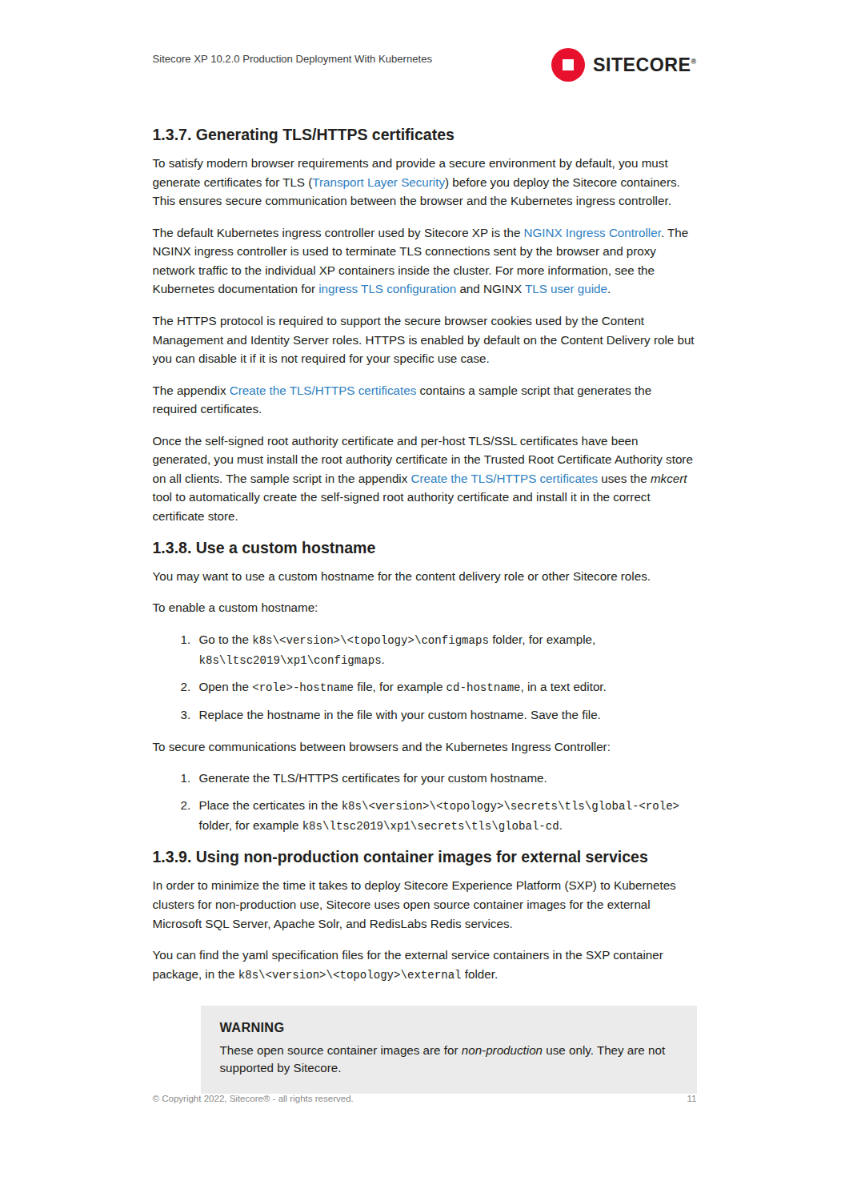Sitecore XP 10.2.0 Production Deployment With Kubernetes
SITECORE®
1.3.7. Generating TLS/HTTPS certificates
To satisfy modern browser requirements and provide a secure environment by default, you must generate certificates for TLS (Transport Layer Security) before you deploy the Sitecore containers. This ensures secure communication between the browser and the Kubernetes ingress controller.
The default Kubernetes ingress controller used by Sitecore XP is the NGINX Ingress Controller. The NGINX ingress controller is used to terminate TLS connections sent by the browser and proxy network traffic to the individual XP containers inside the cluster. For more information, see the Kubernetes documentation for ingress TLS configuration and NGINX TLS user guide.
The HTTPS protocol is required to support the secure browser cookies used by the Content Management and Identity Server roles. HTTPS is enabled by default on the Content Delivery role but you can disable it if it is not required for your specific use case.
The appendix Create the TLS/HTTPS certificates contains a sample script that generates the required certificates.
Once the self-signed root authority certificate and per-host TLS/SSL certificates have been generated, you must install the root authority certificate in the Trusted Root Certificate Authority store on all clients. The sample script in the appendix Create the TLS/HTTPS certificates uses the mkcert tool to automatically create the self-signed root authority certificate and install it in the correct certificate store.
1.3.8. Use a custom hostname
You may want to use a custom hostname for the content delivery role or other Sitecore roles.
To enable a custom hostname:
Go to the k8s\<version>\<topology>\configmaps folder, for example, k8s\ltsc2019\xp1\configmaps.
Open the <role>-hostname file, for example cd-hostname, in a text editor.
Replace the hostname in the file with your custom hostname. Save the file.
To secure communications between browsers and the Kubernetes Ingress Controller:
Generate the TLS/HTTPS certificates for your custom hostname.
Place the certicates in the k8s\<version>\<topology>\secrets\tls\global-<role> folder, for example k8s\ltsc2019\xp1\secrets\tls\global-cd.
1.3.9. Using non-production container images for external services
In order to minimize the time it takes to deploy Sitecore Experience Platform (SXP) to Kubernetes clusters for non-production use, Sitecore uses open source container images for the external Microsoft SQL Server, Apache Solr, and RedisLabs Redis services.
You can find the yaml specification files for the external service containers in the SXP container package, in the k8s\<version>\<topology>\external folder.
WARNING
These open source container images are for non-production use only. They are not supported by Sitecore.
© Copyright 2022, Sitecore® - all rights reserved.
11